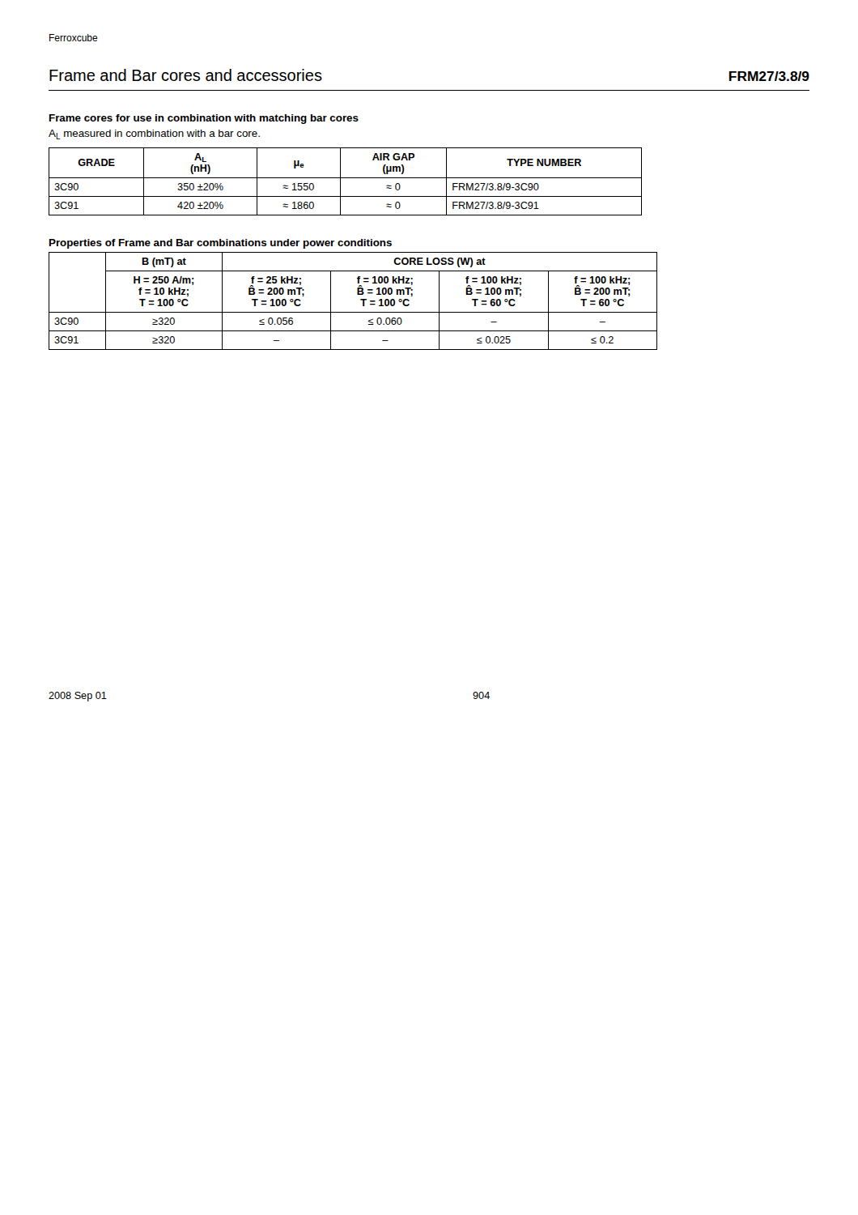Ferroxcube
Frame and Bar cores and accessories
FRM27/3.8/9
Frame cores for use in combination with matching bar cores
AL measured in combination with a bar core.
| GRADE | A L (nH) | μ e | AIR GAP (μm) | TYPE NUMBER |
| --- | --- | --- | --- | --- |
| 3C90 | 350 ±20% | ≈ 1550 | ≈ 0 | FRM27/3.8/9-3C90 |
| 3C91 | 420 ±20% | ≈ 1860 | ≈ 0 | FRM27/3.8/9-3C91 |
Properties of Frame and Bar combinations under power conditions
| | B (mT) at | CORE LOSS (W) at |
| --- | --- | --- |
| H = 250 A/m; f = 10 kHz; T = 100 °C | f = 25 kHz; B̂ = 200 mT; T = 100 °C | f = 100 kHz; B̂ = 100 mT; T = 100 °C | f = 100 kHz; B̂ = 100 mT; T = 60 °C | f = 100 kHz; B̂ = 200 mT; T = 60 °C |
| 3C90 | ≥320 | ≤ 0.056 | ≤ 0.060 | – | – |
| 3C91 | ≥320 | – | – | ≤ 0.025 | ≤ 0.2 |
2008 Sep 01
904